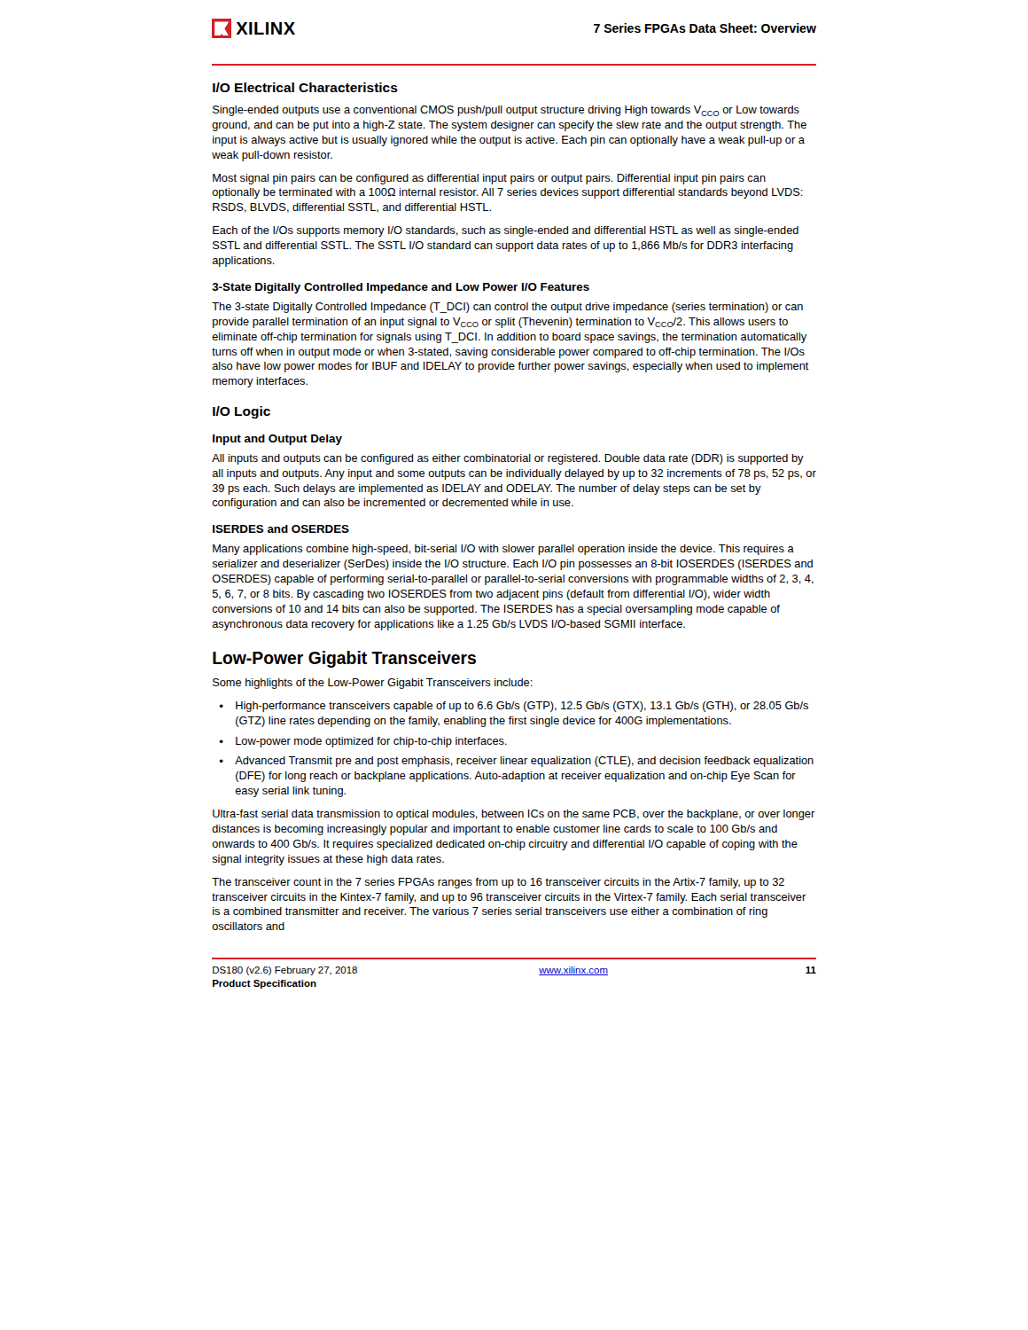XILINX
7 Series FPGAs Data Sheet: Overview
I/O Electrical Characteristics
Single-ended outputs use a conventional CMOS push/pull output structure driving High towards VCCO or Low towards ground, and can be put into a high-Z state. The system designer can specify the slew rate and the output strength. The input is always active but is usually ignored while the output is active. Each pin can optionally have a weak pull-up or a weak pull-down resistor.
Most signal pin pairs can be configured as differential input pairs or output pairs. Differential input pin pairs can optionally be terminated with a 100Ω internal resistor. All 7 series devices support differential standards beyond LVDS: RSDS, BLVDS, differential SSTL, and differential HSTL.
Each of the I/Os supports memory I/O standards, such as single-ended and differential HSTL as well as single-ended SSTL and differential SSTL. The SSTL I/O standard can support data rates of up to 1,866 Mb/s for DDR3 interfacing applications.
3-State Digitally Controlled Impedance and Low Power I/O Features
The 3-state Digitally Controlled Impedance (T_DCI) can control the output drive impedance (series termination) or can provide parallel termination of an input signal to VCCO or split (Thevenin) termination to VCCO/2. This allows users to eliminate off-chip termination for signals using T_DCI. In addition to board space savings, the termination automatically turns off when in output mode or when 3-stated, saving considerable power compared to off-chip termination. The I/Os also have low power modes for IBUF and IDELAY to provide further power savings, especially when used to implement memory interfaces.
I/O Logic
Input and Output Delay
All inputs and outputs can be configured as either combinatorial or registered. Double data rate (DDR) is supported by all inputs and outputs. Any input and some outputs can be individually delayed by up to 32 increments of 78 ps, 52 ps, or 39 ps each. Such delays are implemented as IDELAY and ODELAY. The number of delay steps can be set by configuration and can also be incremented or decremented while in use.
ISERDES and OSERDES
Many applications combine high-speed, bit-serial I/O with slower parallel operation inside the device. This requires a serializer and deserializer (SerDes) inside the I/O structure. Each I/O pin possesses an 8-bit IOSERDES (ISERDES and OSERDES) capable of performing serial-to-parallel or parallel-to-serial conversions with programmable widths of 2, 3, 4, 5, 6, 7, or 8 bits. By cascading two IOSERDES from two adjacent pins (default from differential I/O), wider width conversions of 10 and 14 bits can also be supported. The ISERDES has a special oversampling mode capable of asynchronous data recovery for applications like a 1.25 Gb/s LVDS I/O-based SGMII interface.
Low-Power Gigabit Transceivers
Some highlights of the Low-Power Gigabit Transceivers include:
High-performance transceivers capable of up to 6.6 Gb/s (GTP), 12.5 Gb/s (GTX), 13.1 Gb/s (GTH), or 28.05 Gb/s (GTZ) line rates depending on the family, enabling the first single device for 400G implementations.
Low-power mode optimized for chip-to-chip interfaces.
Advanced Transmit pre and post emphasis, receiver linear equalization (CTLE), and decision feedback equalization (DFE) for long reach or backplane applications. Auto-adaption at receiver equalization and on-chip Eye Scan for easy serial link tuning.
Ultra-fast serial data transmission to optical modules, between ICs on the same PCB, over the backplane, or over longer distances is becoming increasingly popular and important to enable customer line cards to scale to 100 Gb/s and onwards to 400 Gb/s. It requires specialized dedicated on-chip circuitry and differential I/O capable of coping with the signal integrity issues at these high data rates.
The transceiver count in the 7 series FPGAs ranges from up to 16 transceiver circuits in the Artix-7 family, up to 32 transceiver circuits in the Kintex-7 family, and up to 96 transceiver circuits in the Virtex-7 family. Each serial transceiver is a combined transmitter and receiver. The various 7 series serial transceivers use either a combination of ring oscillators and
DS180 (v2.6) February 27, 2018
Product Specification
www.xilinx.com
11